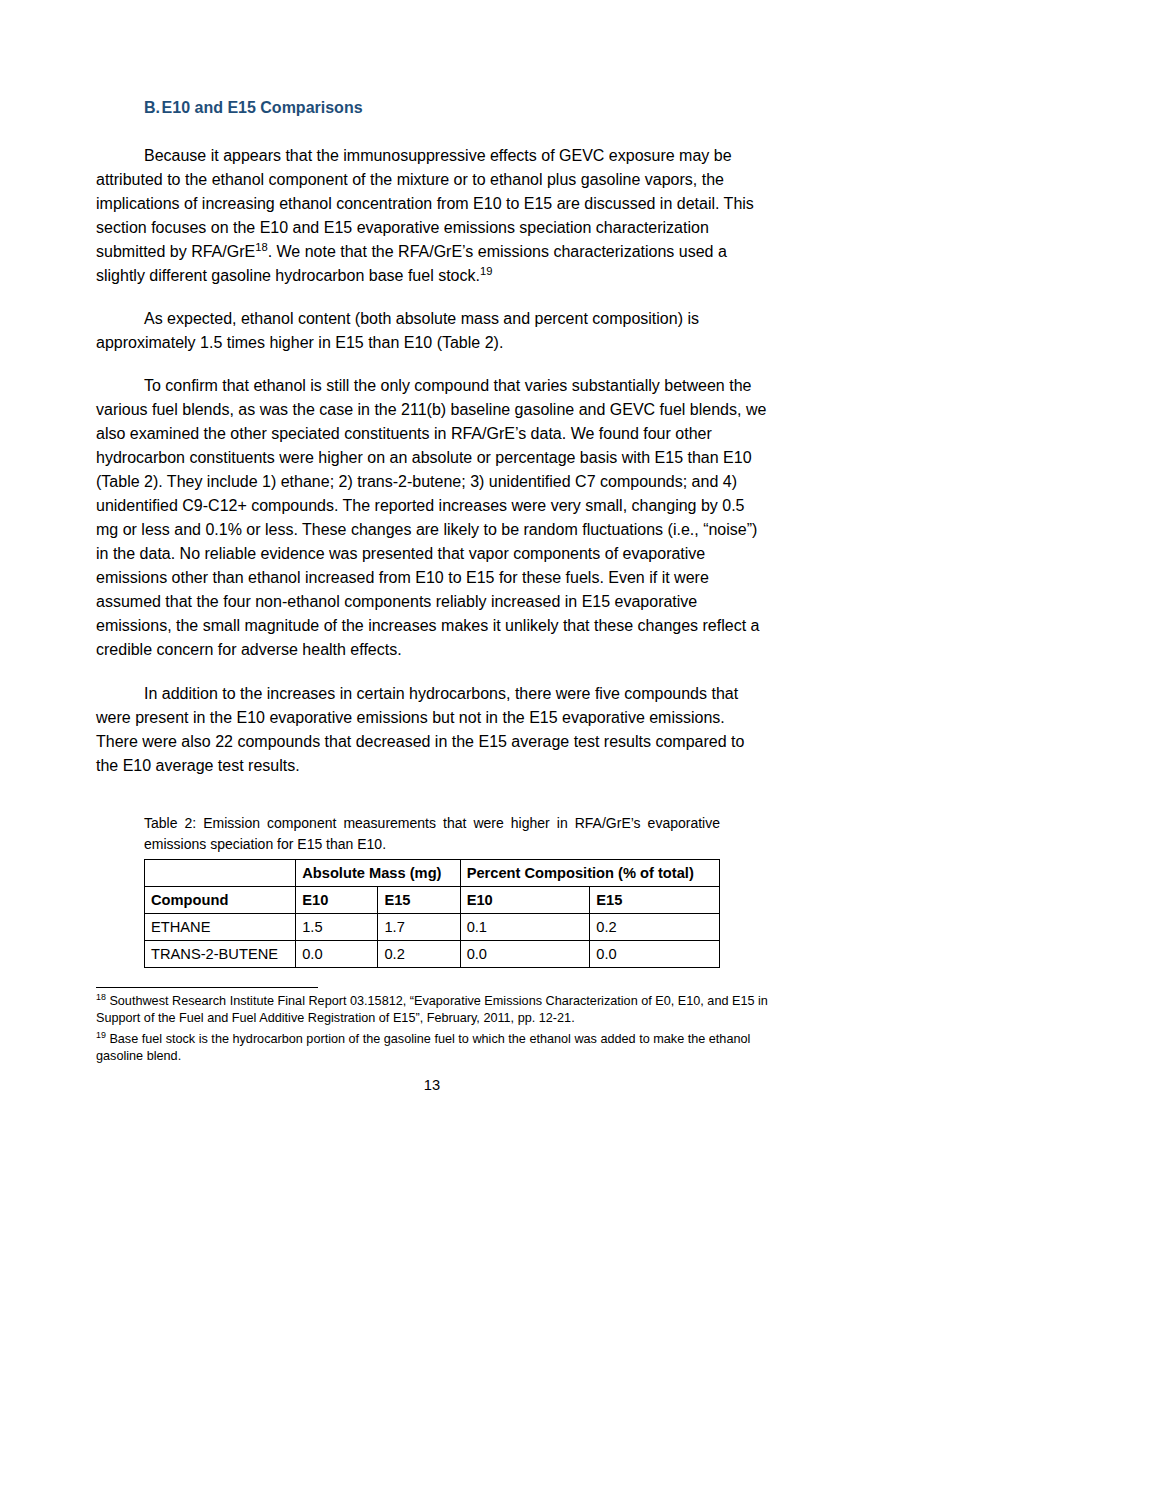B. E10 and E15 Comparisons
Because it appears that the immunosuppressive effects of GEVC exposure may be attributed to the ethanol component of the mixture or to ethanol plus gasoline vapors, the implications of increasing ethanol concentration from E10 to E15 are discussed in detail. This section focuses on the E10 and E15 evaporative emissions speciation characterization submitted by RFA/GrE18. We note that the RFA/GrE’s emissions characterizations used a slightly different gasoline hydrocarbon base fuel stock.19
As expected, ethanol content (both absolute mass and percent composition) is approximately 1.5 times higher in E15 than E10 (Table 2).
To confirm that ethanol is still the only compound that varies substantially between the various fuel blends, as was the case in the 211(b) baseline gasoline and GEVC fuel blends, we also examined the other speciated constituents in RFA/GrE’s data. We found four other hydrocarbon constituents were higher on an absolute or percentage basis with E15 than E10 (Table 2). They include 1) ethane; 2) trans-2-butene; 3) unidentified C7 compounds; and 4) unidentified C9-C12+ compounds. The reported increases were very small, changing by 0.5 mg or less and 0.1% or less. These changes are likely to be random fluctuations (i.e., “noise”) in the data. No reliable evidence was presented that vapor components of evaporative emissions other than ethanol increased from E10 to E15 for these fuels. Even if it were assumed that the four non-ethanol components reliably increased in E15 evaporative emissions, the small magnitude of the increases makes it unlikely that these changes reflect a credible concern for adverse health effects.
In addition to the increases in certain hydrocarbons, there were five compounds that were present in the E10 evaporative emissions but not in the E15 evaporative emissions. There were also 22 compounds that decreased in the E15 average test results compared to the E10 average test results.
Table 2: Emission component measurements that were higher in RFA/GrE’s evaporative emissions speciation for E15 than E10.
| | Absolute Mass (mg) | Percent Composition (% of total) |
| Compound | E10 | E15 | E10 | E15 |
| ETHANE | 1.5 | 1.7 | 0.1 | 0.2 |
| TRANS-2-BUTENE | 0.0 | 0.2 | 0.0 | 0.0 |
18 Southwest Research Institute Final Report 03.15812, “Evaporative Emissions Characterization of E0, E10, and E15 in Support of the Fuel and Fuel Additive Registration of E15”, February, 2011, pp. 12-21.
19 Base fuel stock is the hydrocarbon portion of the gasoline fuel to which the ethanol was added to make the ethanol gasoline blend.
13